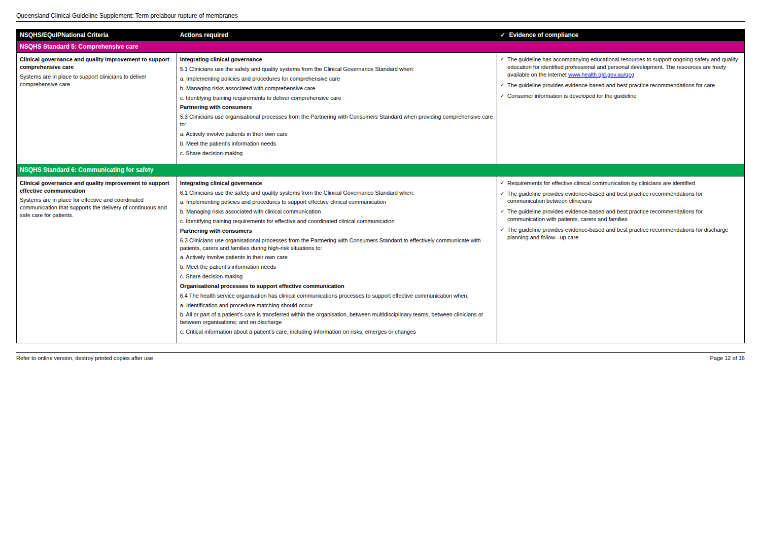Queensland Clinical Guideline Supplement: Term prelabour rupture of membranes
| NSQHS/EQuIPNational Criteria | Actions required | ✓ Evidence of compliance |
| --- | --- | --- |
| NSQHS Standard 5: Comprehensive care |
| Clinical governance and quality improvement to support comprehensive care Systems are in place to support clinicians to deliver comprehensive care | Integrating clinical governance 5.1 Clinicians use the safety and quality systems from the Clinical Governance Standard when: a. Implementing policies and procedures for comprehensive care b. Managing risks associated with comprehensive care c. Identifying training requirements to deliver comprehensive care Partnering with consumers 5.3 Clinicians use organisational processes from the Partnering with Consumers Standard when providing comprehensive care to: a. Actively involve patients in their own care b. Meet the patient’s information needs c. Share decision-making | The guideline has accompanying educational resources to support ongoing safety and quality education for identified professional and personal development. The resources are freely available on the internet www.health.qld.gov.au/qcg The guideline provides evidence-based and best practice recommendations for care Consumer information is developed for the guideline |
| NSQHS Standard 6: Communicating for safety |
| Clinical governance and quality improvement to support effective communication Systems are in place for effective and coordinated communication that supports the delivery of continuous and safe care for patients. | Integrating clinical governance 6.1 Clinicians use the safety and quality systems from the Clinical Governance Standard when: a. Implementing policies and procedures to support effective clinical communication b. Managing risks associated with clinical communication c. Identifying training requirements for effective and coordinated clinical communication Partnering with consumers 6.3 Clinicians use organisational processes from the Partnering with Consumers Standard to effectively communicate with patients, carers and families during high-risk situations to: a. Actively involve patients in their own care b. Meet the patient’s information needs c. Share decision-making Organisational processes to support effective communication 6.4 The health service organisation has clinical communications processes to support effective communication when: a. Identification and procedure matching should occur b. All or part of a patient’s care is transferred within the organisation, between multidisciplinary teams, between clinicians or between organisations; and on discharge c. Critical information about a patient’s care, including information on risks, emerges or changes | Requirements for effective clinical communication by clinicians are identified The guideline provides evidence-based and best practice recommendations for communication between clinicians The guideline provides evidence-based and best practice recommendations for communication with patients, carers and families The guideline provides evidence-based and best practice recommendations for discharge planning and follow –up care |
Refer to online version, destroy printed copies after use Page 12 of 16